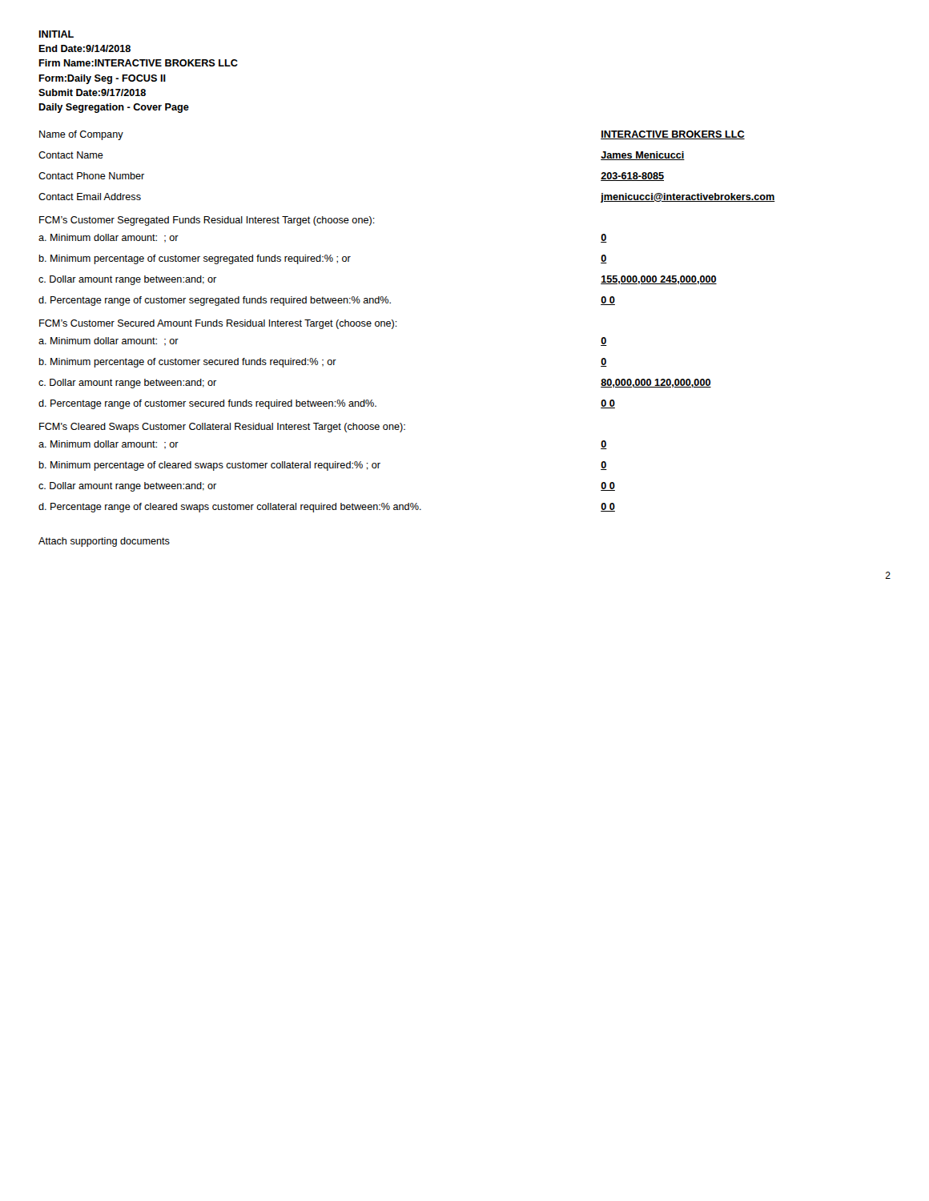INITIAL
End Date:9/14/2018
Firm Name:INTERACTIVE BROKERS LLC
Form:Daily Seg - FOCUS II
Submit Date:9/17/2018
Daily Segregation - Cover Page
| Name of Company | INTERACTIVE BROKERS LLC |
| Contact Name | James Menicucci |
| Contact Phone Number | 203-618-8085 |
| Contact Email Address | jmenicucci@interactivebrokers.com |
FCM’s Customer Segregated Funds Residual Interest Target (choose one):
| a. Minimum dollar amount: ; or | 0 |
| b. Minimum percentage of customer segregated funds required:% ; or | 0 |
| c. Dollar amount range between:and; or | 155,000,000 245,000,000 |
| d. Percentage range of customer segregated funds required between:% and%. | 0 0 |
FCM’s Customer Secured Amount Funds Residual Interest Target (choose one):
| a. Minimum dollar amount: ; or | 0 |
| b. Minimum percentage of customer secured funds required:% ; or | 0 |
| c. Dollar amount range between:and; or | 80,000,000 120,000,000 |
| d. Percentage range of customer secured funds required between:% and%. | 0 0 |
FCM's Cleared Swaps Customer Collateral Residual Interest Target (choose one):
| a. Minimum dollar amount: ; or | 0 |
| b. Minimum percentage of cleared swaps customer collateral required:% ; or | 0 |
| c. Dollar amount range between:and; or | 0 0 |
| d. Percentage range of cleared swaps customer collateral required between:% and%. | 0 0 |
Attach supporting documents
2